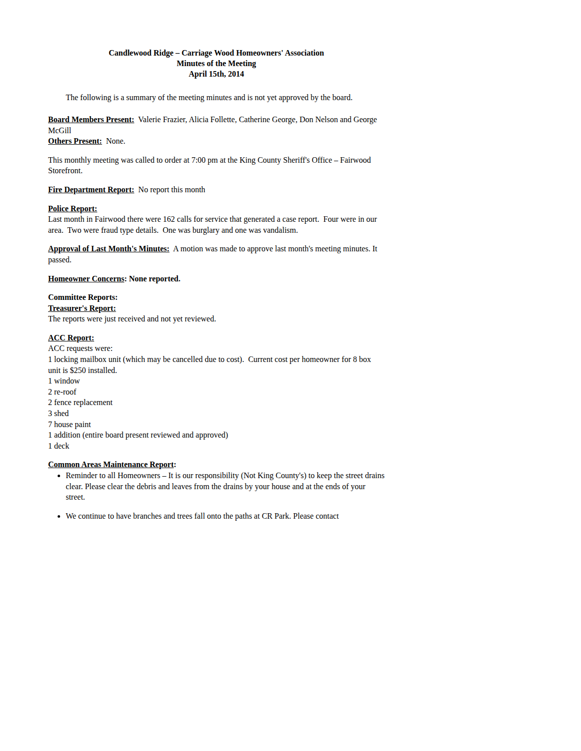Candlewood Ridge – Carriage Wood Homeowners' Association
Minutes of the Meeting
April 15th, 2014
The following is a summary of the meeting minutes and is not yet approved by the board.
Board Members Present: Valerie Frazier, Alicia Follette, Catherine George, Don Nelson and George McGill
Others Present: None.
This monthly meeting was called to order at 7:00 pm at the King County Sheriff's Office – Fairwood Storefront.
Fire Department Report: No report this month
Police Report:
Last month in Fairwood there were 162 calls for service that generated a case report. Four were in our area. Two were fraud type details. One was burglary and one was vandalism.
Approval of Last Month's Minutes: A motion was made to approve last month's meeting minutes. It passed.
Homeowner Concerns: None reported.
Committee Reports:
Treasurer's Report:
The reports were just received and not yet reviewed.
ACC Report:
ACC requests were:
1 locking mailbox unit (which may be cancelled due to cost). Current cost per homeowner for 8 box unit is $250 installed.
1 window
2 re-roof
2 fence replacement
3 shed
7 house paint
1 addition (entire board present reviewed and approved)
1 deck
Common Areas Maintenance Report:
Reminder to all Homeowners – It is our responsibility (Not King County's) to keep the street drains clear. Please clear the debris and leaves from the drains by your house and at the ends of your street.
We continue to have branches and trees fall onto the paths at CR Park. Please contact